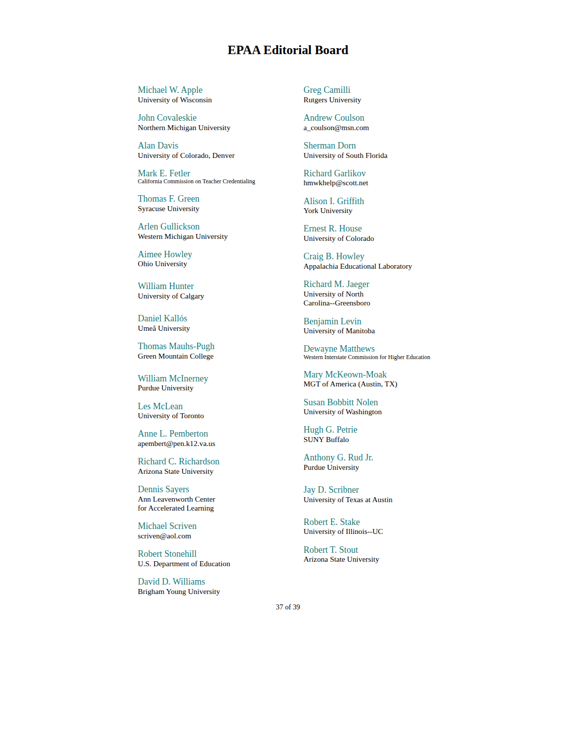EPAA Editorial Board
Michael W. Apple
University of Wisconsin
John Covaleskie
Northern Michigan University
Alan Davis
University of Colorado, Denver
Mark E. Fetler
California Commission on Teacher Credentialing
Thomas F. Green
Syracuse University
Arlen Gullickson
Western Michigan University
Aimee Howley
Ohio University
William Hunter
University of Calgary
Daniel Kallós
Umeå University
Thomas Mauhs-Pugh
Green Mountain College
William McInerney
Purdue University
Les McLean
University of Toronto
Anne L. Pemberton
apembert@pen.k12.va.us
Richard C. Richardson
Arizona State University
Dennis Sayers
Ann Leavenworth Center
for Accelerated Learning
Michael Scriven
scriven@aol.com
Robert Stonehill
U.S. Department of Education
David D. Williams
Brigham Young University
Greg Camilli
Rutgers University
Andrew Coulson
a_coulson@msn.com
Sherman Dorn
University of South Florida
Richard Garlikov
hmwkhelp@scott.net
Alison I. Griffith
York University
Ernest R. House
University of Colorado
Craig B. Howley
Appalachia Educational Laboratory
Richard M. Jaeger
University of North
Carolina--Greensboro
Benjamin Levin
University of Manitoba
Dewayne Matthews
Western Interstate Commission for Higher Education
Mary McKeown-Moak
MGT of America (Austin, TX)
Susan Bobbitt Nolen
University of Washington
Hugh G. Petrie
SUNY Buffalo
Anthony G. Rud Jr.
Purdue University
Jay D. Scribner
University of Texas at Austin
Robert E. Stake
University of Illinois--UC
Robert T. Stout
Arizona State University
37 of 39